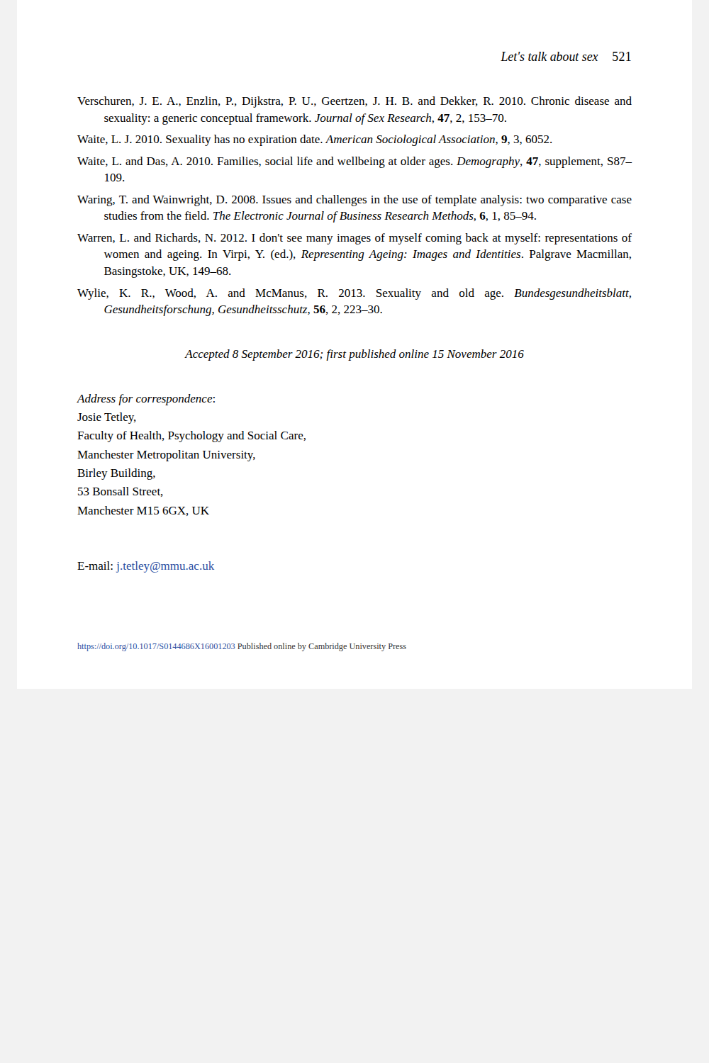Let's talk about sex 521
Verschuren, J. E. A., Enzlin, P., Dijkstra, P. U., Geertzen, J. H. B. and Dekker, R. 2010. Chronic disease and sexuality: a generic conceptual framework. Journal of Sex Research, 47, 2, 153–70.
Waite, L. J. 2010. Sexuality has no expiration date. American Sociological Association, 9, 3, 6052.
Waite, L. and Das, A. 2010. Families, social life and wellbeing at older ages. Demography, 47, supplement, S87–109.
Waring, T. and Wainwright, D. 2008. Issues and challenges in the use of template analysis: two comparative case studies from the field. The Electronic Journal of Business Research Methods, 6, 1, 85–94.
Warren, L. and Richards, N. 2012. I don't see many images of myself coming back at myself: representations of women and ageing. In Virpi, Y. (ed.), Representing Ageing: Images and Identities. Palgrave Macmillan, Basingstoke, UK, 149–68.
Wylie, K. R., Wood, A. and McManus, R. 2013. Sexuality and old age. Bundesgesundheitsblatt, Gesundheitsforschung, Gesundheitsschutz, 56, 2, 223–30.
Accepted 8 September 2016; first published online 15 November 2016
Address for correspondence:
Josie Tetley,
Faculty of Health, Psychology and Social Care,
Manchester Metropolitan University,
Birley Building,
53 Bonsall Street,
Manchester M15 6GX, UK
E-mail: j.tetley@mmu.ac.uk
https://doi.org/10.1017/S0144686X16001203 Published online by Cambridge University Press